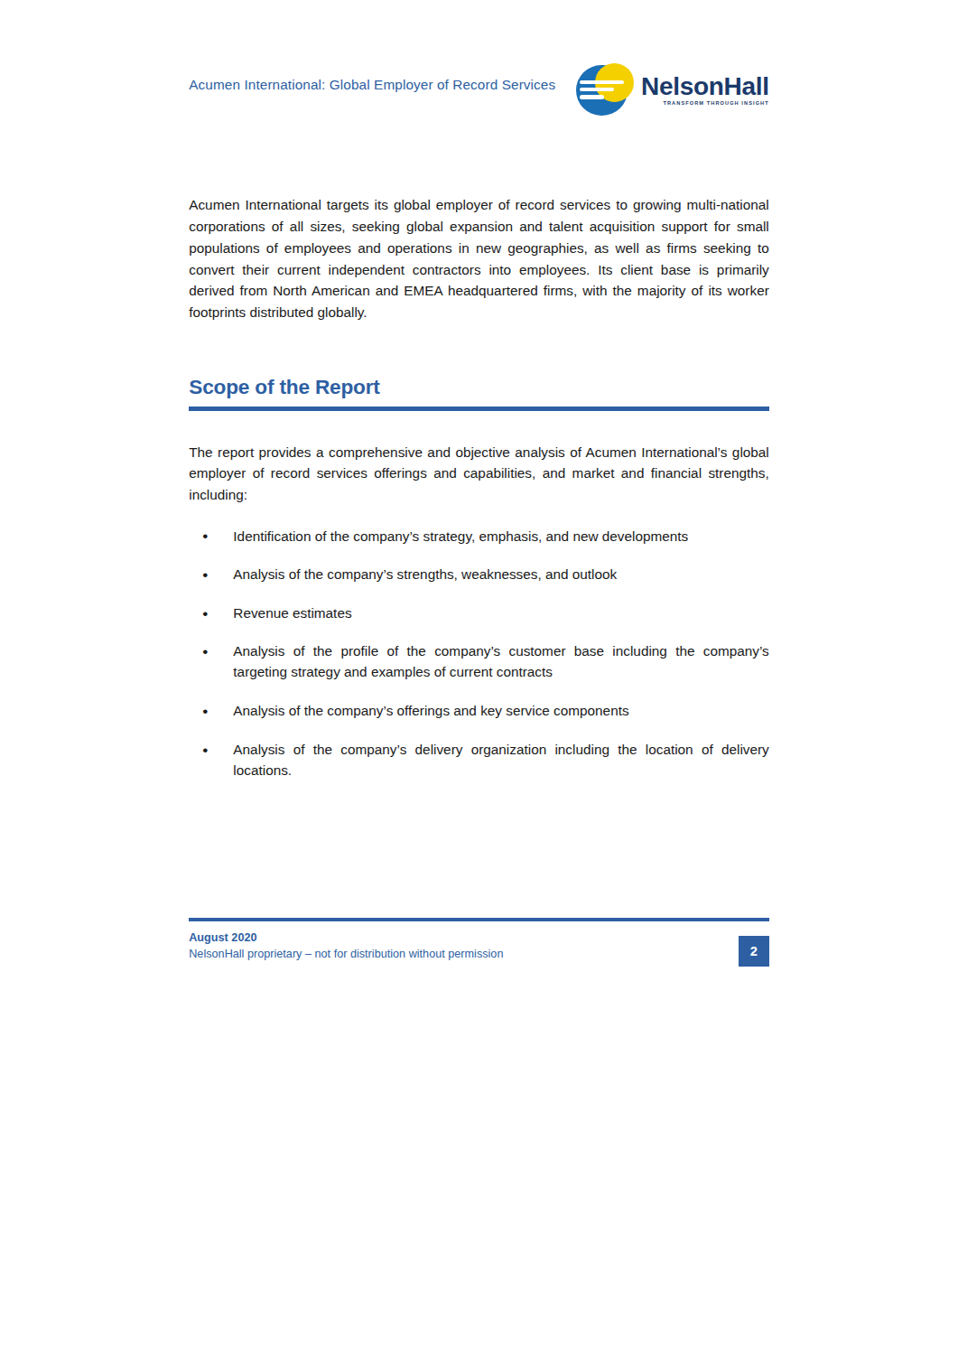Acumen International: Global Employer of Record Services
NelsonHall
TRANSFORM THROUGH INSIGHT
Acumen International targets its global employer of record services to growing multi-national corporations of all sizes, seeking global expansion and talent acquisition support for small populations of employees and operations in new geographies, as well as firms seeking to convert their current independent contractors into employees. Its client base is primarily derived from North American and EMEA headquartered firms, with the majority of its worker footprints distributed globally.
Scope of the Report
The report provides a comprehensive and objective analysis of Acumen International’s global employer of record services offerings and capabilities, and market and financial strengths, including:
Identification of the company’s strategy, emphasis, and new developments
Analysis of the company’s strengths, weaknesses, and outlook
Revenue estimates
Analysis of the profile of the company’s customer base including the company’s targeting strategy and examples of current contracts
Analysis of the company’s offerings and key service components
Analysis of the company’s delivery organization including the location of delivery locations.
August 2020
NelsonHall proprietary – not for distribution without permission
2